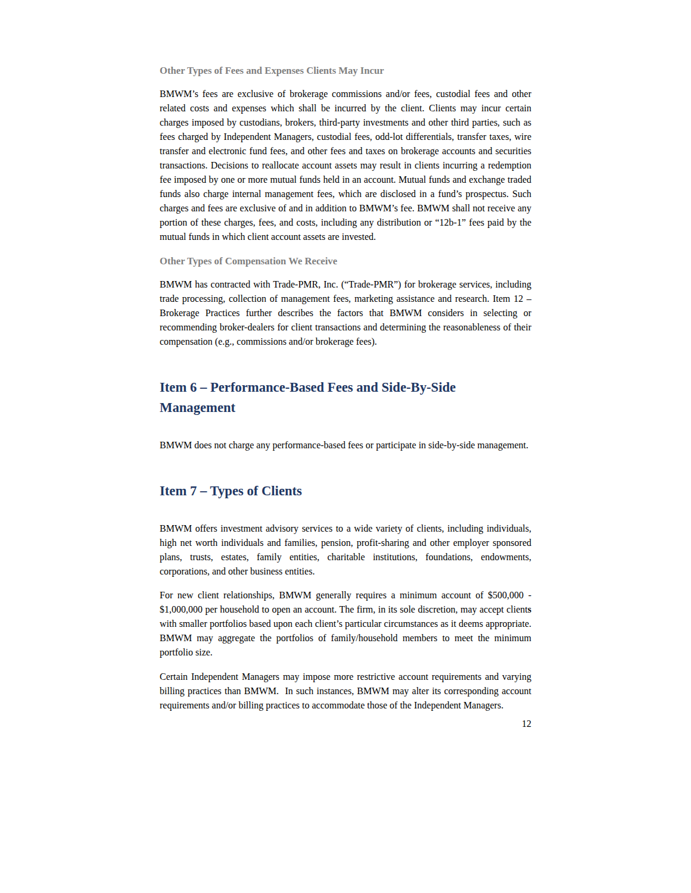Other Types of Fees and Expenses Clients May Incur
BMWM’s fees are exclusive of brokerage commissions and/or fees, custodial fees and other related costs and expenses which shall be incurred by the client. Clients may incur certain charges imposed by custodians, brokers, third-party investments and other third parties, such as fees charged by Independent Managers, custodial fees, odd-lot differentials, transfer taxes, wire transfer and electronic fund fees, and other fees and taxes on brokerage accounts and securities transactions. Decisions to reallocate account assets may result in clients incurring a redemption fee imposed by one or more mutual funds held in an account. Mutual funds and exchange traded funds also charge internal management fees, which are disclosed in a fund’s prospectus. Such charges and fees are exclusive of and in addition to BMWM’s fee. BMWM shall not receive any portion of these charges, fees, and costs, including any distribution or “12b-1” fees paid by the mutual funds in which client account assets are invested.
Other Types of Compensation We Receive
BMWM has contracted with Trade-PMR, Inc. (“Trade-PMR”) for brokerage services, including trade processing, collection of management fees, marketing assistance and research. Item 12 – Brokerage Practices further describes the factors that BMWM considers in selecting or recommending broker-dealers for client transactions and determining the reasonableness of their compensation (e.g., commissions and/or brokerage fees).
Item 6 – Performance-Based Fees and Side-By-Side Management
BMWM does not charge any performance-based fees or participate in side-by-side management.
Item 7 – Types of Clients
BMWM offers investment advisory services to a wide variety of clients, including individuals, high net worth individuals and families, pension, profit-sharing and other employer sponsored plans, trusts, estates, family entities, charitable institutions, foundations, endowments, corporations, and other business entities.
For new client relationships, BMWM generally requires a minimum account of $500,000 - $1,000,000 per household to open an account. The firm, in its sole discretion, may accept clients with smaller portfolios based upon each client’s particular circumstances as it deems appropriate. BMWM may aggregate the portfolios of family/household members to meet the minimum portfolio size.
Certain Independent Managers may impose more restrictive account requirements and varying billing practices than BMWM. In such instances, BMWM may alter its corresponding account requirements and/or billing practices to accommodate those of the Independent Managers.
12